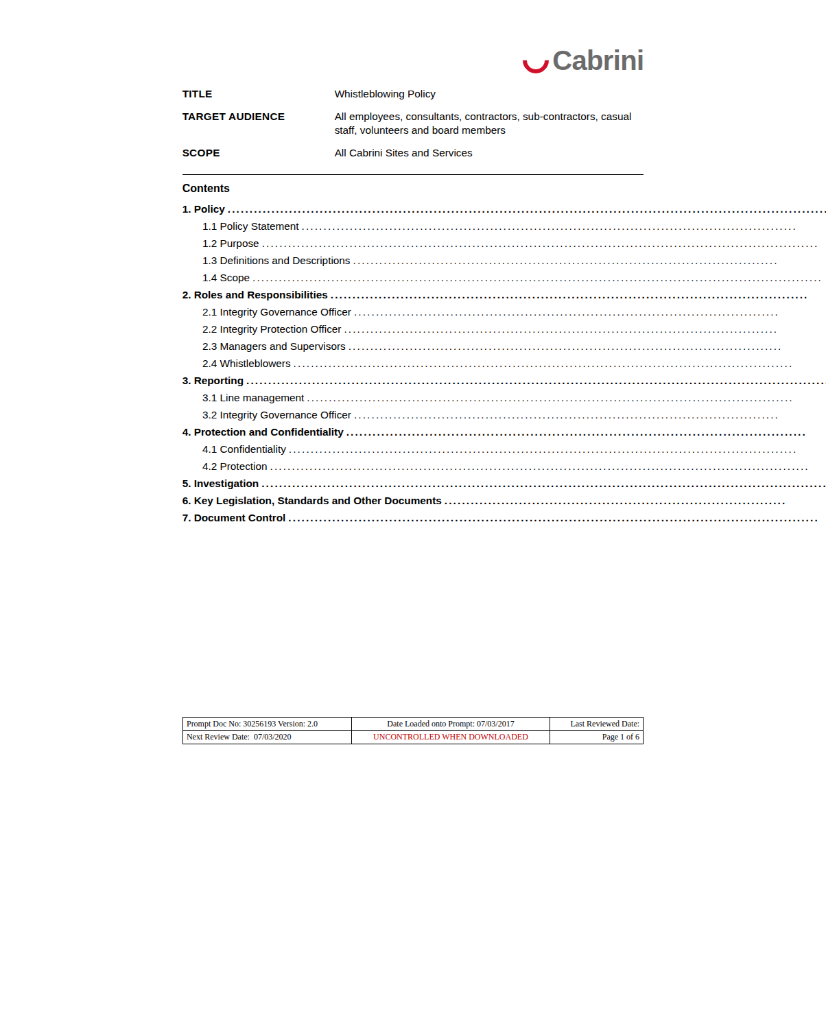Cabrini
| TITLE | Whistleblowing Policy |
| TARGET AUDIENCE | All employees, consultants, contractors, sub-contractors, casual staff, volunteers and board members |
| SCOPE | All Cabrini Sites and Services |
Contents
| 1. Policy .......................................................................................................................................... | 2 |
| 1.1 Policy Statement ................................................................................................................. | 2 |
| 1.2 Purpose ............................................................................................................................... | 2 |
| 1.3 Definitions and Descriptions ................................................................................................. | 2 |
| 1.4 Scope .................................................................................................................................. | 3 |
| 2. Roles and Responsibilities ............................................................................................................. | 3 |
| 2.1 Integrity Governance Officer ................................................................................................. | 3 |
| 2.2 Integrity Protection Officer ................................................................................................... | 4 |
| 2.3 Managers and Supervisors ................................................................................................... | 4 |
| 2.4 Whistleblowers .................................................................................................................. | 4 |
| 3. Reporting ..................................................................................................................................... | 4 |
| 3.1 Line management ............................................................................................................... | 4 |
| 3.2 Integrity Governance Officer ................................................................................................. | 5 |
| 4. Protection and Confidentiality ......................................................................................................... | 5 |
| 4.1 Confidentiality .................................................................................................................... | 5 |
| 4.2 Protection ........................................................................................................................... | 5 |
| 5. Investigation .................................................................................................................................. | 6 |
| 6. Key Legislation, Standards and Other Documents .............................................................................. | 6 |
| 7. Document Control ......................................................................................................................... | 6 |
| Prompt Doc No: 30256193 Version: 2.0 | Date Loaded onto Prompt: 07/03/2017 | Last Reviewed Date: |
| Next Review Date: 07/03/2020 | UNCONTROLLED WHEN DOWNLOADED | Page 1 of 6 |